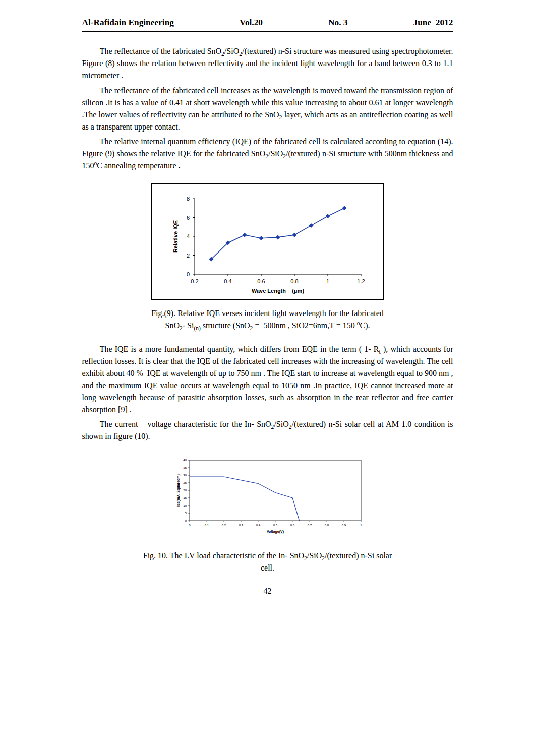Al-Rafidain Engineering Vol.20 No. 3 June 2012
The reflectance of the fabricated SnO2/SiO2/(textured) n-Si structure was measured using spectrophotometer. Figure (8) shows the relation between reflectivity and the incident light wavelength for a band between 0.3 to 1.1 micrometer .
The reflectance of the fabricated cell increases as the wavelength is moved toward the transmission region of silicon .It is has a value of 0.41 at short wavelength while this value increasing to about 0.61 at longer wavelength .The lower values of reflectivity can be attributed to the SnO2 layer, which acts as an antireflection coating as well as a transparent upper contact.
The relative internal quantum efficiency (IQE) of the fabricated cell is calculated according to equation (14). Figure (9) shows the relative IQE for the fabricated SnO2/SiO2/(textured) n-Si structure with 500nm thickness and 150oC annealing temperature .
0 2 4 6 8 0.2 0.4 0.6 0.8 1 1.2 Relative IQE Wave Length (μm)
Fig.(9). Relative IQE verses incident light wavelength for the fabricated SnO2- Si(n) structure (SnO2 = 500nm , SiO2=6nm,T = 150 oC).
The IQE is a more fundamental quantity, which differs from EQE in the term ( 1- Rt ), which accounts for reflection losses. It is clear that the IQE of the fabricated cell increases with the increasing of wavelength. The cell exhibit about 40 % IQE at wavelength of up to 750 nm . The IQE start to increase at wavelength equal to 900 nm , and the maximum IQE value occurs at wavelength equal to 1050 nm .In practice, IQE cannot increased more at long wavelength because of parasitic absorption losses, such as absorption in the rear reflector and free carrier absorption [9] .
The current – voltage characteristic for the In- SnO2/SiO2/(textured) n-Si solar cell at AM 1.0 condition is shown in figure (10).
0 5 10 15 20 25 30 35 40 0 0.1 0.2 0.3 0.4 0.5 0.6 0.7 0.8 0.9 1 Isc(mA/ Squareom) Voltage(V)
Fig. 10. The I.V load characteristic of the In- SnO2/SiO2/(textured) n-Si solar cell.
42